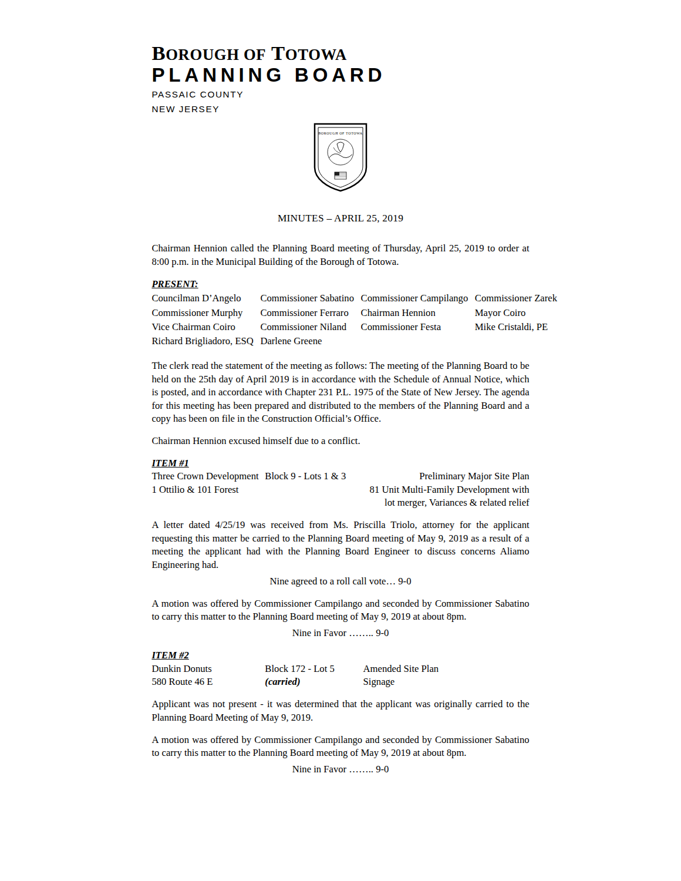BOROUGH OF TOTOWA
PLANNING BOARD
PASSAIC COUNTY
NEW JERSEY
BOROUGH OF TOTOWA
MINUTES – APRIL 25, 2019
Chairman Hennion called the Planning Board meeting of Thursday, April 25, 2019 to order at 8:00 p.m. in the Municipal Building of the Borough of Totowa.
PRESENT:
| Councilman D’Angelo | Commissioner Sabatino | Commissioner Campilango | Commissioner Zarek |
| Commissioner Murphy | Commissioner Ferraro | Chairman Hennion | Mayor Coiro |
| Vice Chairman Coiro | Commissioner Niland | Commissioner Festa | Mike Cristaldi, PE |
| Richard Brigliadoro, ESQ | Darlene Greene | | |
The clerk read the statement of the meeting as follows: The meeting of the Planning Board to be held on the 25th day of April 2019 is in accordance with the Schedule of Annual Notice, which is posted, and in accordance with Chapter 231 P.L. 1975 of the State of New Jersey. The agenda for this meeting has been prepared and distributed to the members of the Planning Board and a copy has been on file in the Construction Official’s Office.
Chairman Hennion excused himself due to a conflict.
ITEM #1
| Three Crown Development | Block 9 - Lots 1 & 3 | Preliminary Major Site Plan |
| 1 Ottilio & 101 Forest | | 81 Unit Multi-Family Development with |
| | | lot merger, Variances & related relief |
A letter dated 4/25/19 was received from Ms. Priscilla Triolo, attorney for the applicant requesting this matter be carried to the Planning Board meeting of May 9, 2019 as a result of a meeting the applicant had with the Planning Board Engineer to discuss concerns Aliamo Engineering had.
Nine agreed to a roll call vote… 9-0
A motion was offered by Commissioner Campilango and seconded by Commissioner Sabatino to carry this matter to the Planning Board meeting of May 9, 2019 at about 8pm.
Nine in Favor …….. 9-0
ITEM #2
| Dunkin Donuts | Block 172 - Lot 5 | Amended Site Plan |
| 580 Route 46 E | (carried) | Signage |
Applicant was not present - it was determined that the applicant was originally carried to the Planning Board Meeting of May 9, 2019.
A motion was offered by Commissioner Campilango and seconded by Commissioner Sabatino to carry this matter to the Planning Board meeting of May 9, 2019 at about 8pm.
Nine in Favor …….. 9-0